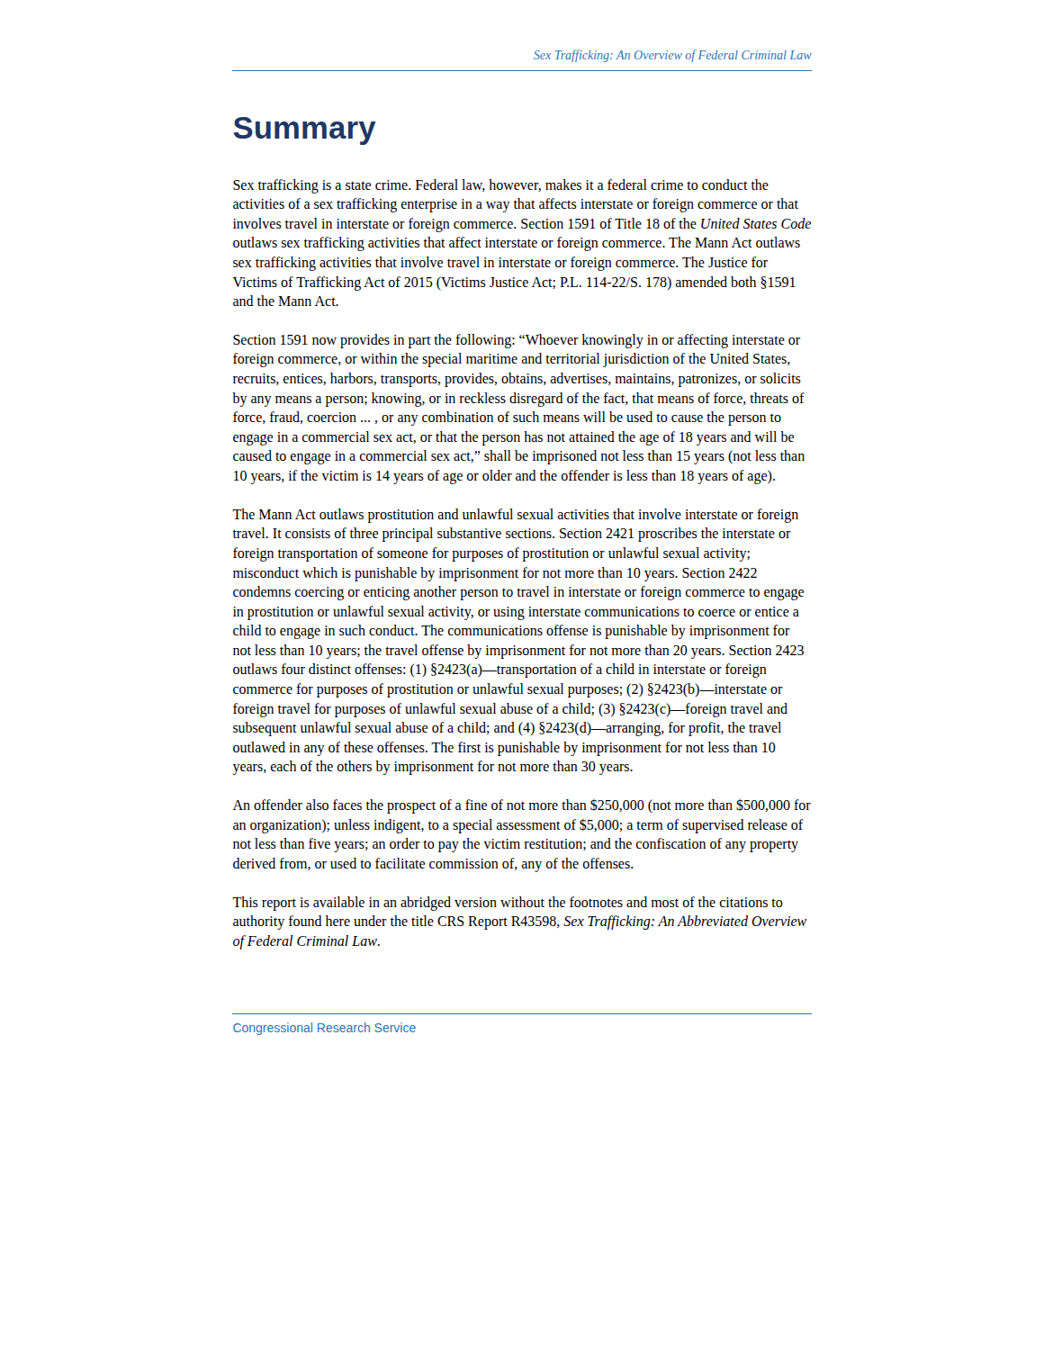Sex Trafficking: An Overview of Federal Criminal Law
Summary
Sex trafficking is a state crime. Federal law, however, makes it a federal crime to conduct the activities of a sex trafficking enterprise in a way that affects interstate or foreign commerce or that involves travel in interstate or foreign commerce. Section 1591 of Title 18 of the United States Code outlaws sex trafficking activities that affect interstate or foreign commerce. The Mann Act outlaws sex trafficking activities that involve travel in interstate or foreign commerce. The Justice for Victims of Trafficking Act of 2015 (Victims Justice Act; P.L. 114-22/S. 178) amended both §1591 and the Mann Act.
Section 1591 now provides in part the following: “Whoever knowingly in or affecting interstate or foreign commerce, or within the special maritime and territorial jurisdiction of the United States, recruits, entices, harbors, transports, provides, obtains, advertises, maintains, patronizes, or solicits by any means a person; knowing, or in reckless disregard of the fact, that means of force, threats of force, fraud, coercion ... , or any combination of such means will be used to cause the person to engage in a commercial sex act, or that the person has not attained the age of 18 years and will be caused to engage in a commercial sex act,” shall be imprisoned not less than 15 years (not less than 10 years, if the victim is 14 years of age or older and the offender is less than 18 years of age).
The Mann Act outlaws prostitution and unlawful sexual activities that involve interstate or foreign travel. It consists of three principal substantive sections. Section 2421 proscribes the interstate or foreign transportation of someone for purposes of prostitution or unlawful sexual activity; misconduct which is punishable by imprisonment for not more than 10 years. Section 2422 condemns coercing or enticing another person to travel in interstate or foreign commerce to engage in prostitution or unlawful sexual activity, or using interstate communications to coerce or entice a child to engage in such conduct. The communications offense is punishable by imprisonment for not less than 10 years; the travel offense by imprisonment for not more than 20 years. Section 2423 outlaws four distinct offenses: (1) §2423(a)—transportation of a child in interstate or foreign commerce for purposes of prostitution or unlawful sexual purposes; (2) §2423(b)—interstate or foreign travel for purposes of unlawful sexual abuse of a child; (3) §2423(c)—foreign travel and subsequent unlawful sexual abuse of a child; and (4) §2423(d)—arranging, for profit, the travel outlawed in any of these offenses. The first is punishable by imprisonment for not less than 10 years, each of the others by imprisonment for not more than 30 years.
An offender also faces the prospect of a fine of not more than $250,000 (not more than $500,000 for an organization); unless indigent, to a special assessment of $5,000; a term of supervised release of not less than five years; an order to pay the victim restitution; and the confiscation of any property derived from, or used to facilitate commission of, any of the offenses.
This report is available in an abridged version without the footnotes and most of the citations to authority found here under the title CRS Report R43598, Sex Trafficking: An Abbreviated Overview of Federal Criminal Law.
Congressional Research Service